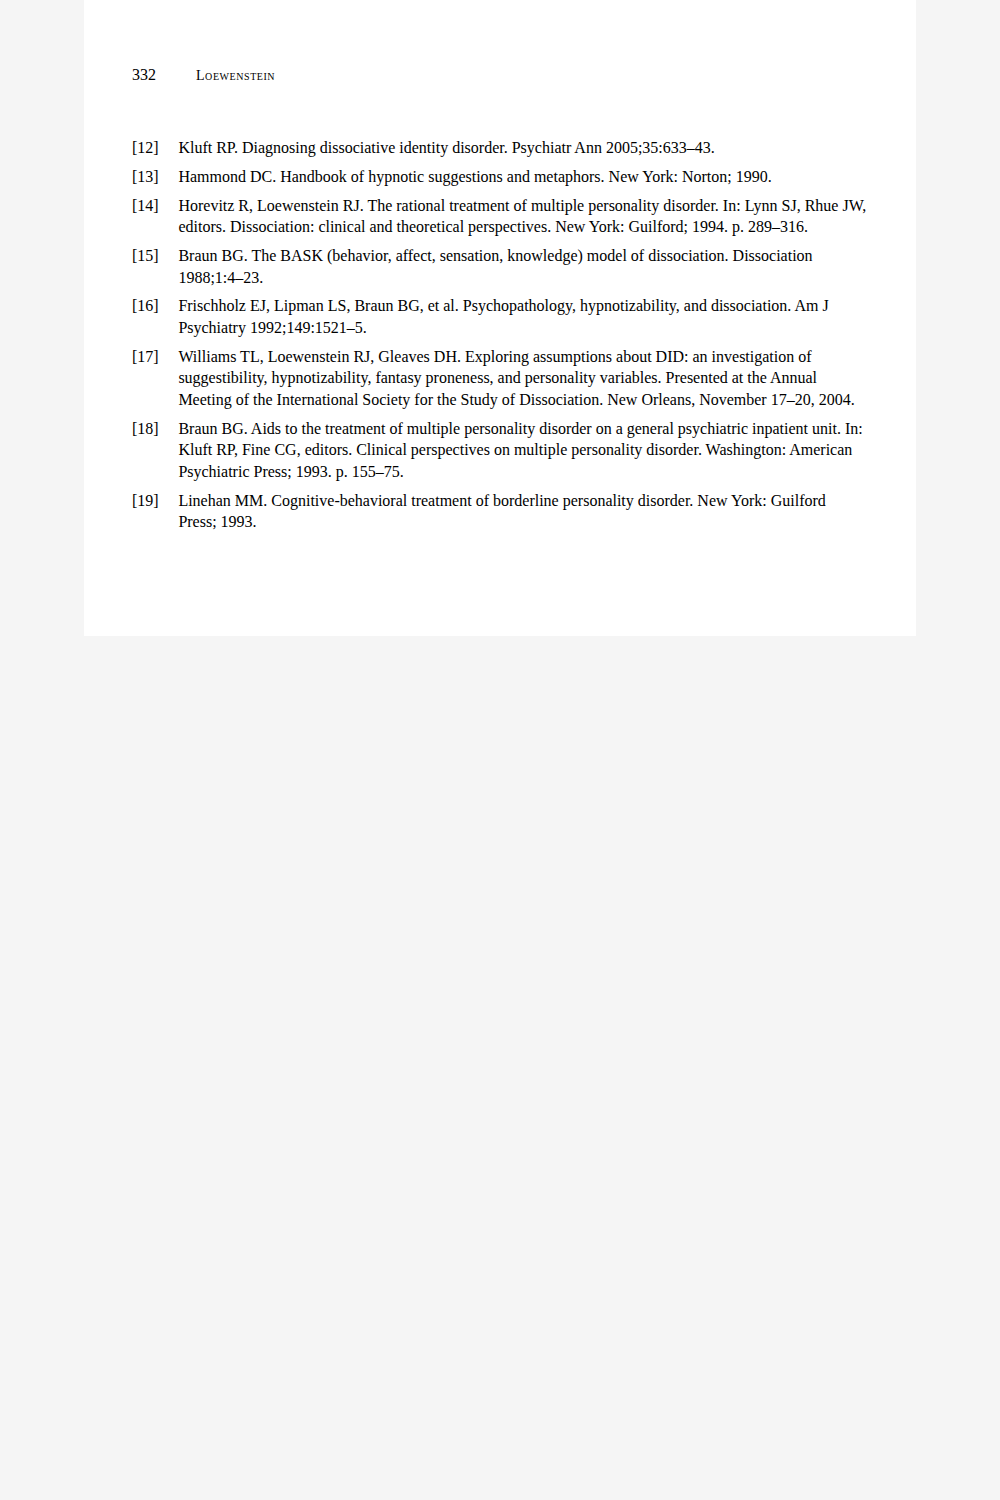332 Loewenstein
[12] Kluft RP. Diagnosing dissociative identity disorder. Psychiatr Ann 2005;35:633–43.
[13] Hammond DC. Handbook of hypnotic suggestions and metaphors. New York: Norton; 1990.
[14] Horevitz R, Loewenstein RJ. The rational treatment of multiple personality disorder. In: Lynn SJ, Rhue JW, editors. Dissociation: clinical and theoretical perspectives. New York: Guilford; 1994. p. 289–316.
[15] Braun BG. The BASK (behavior, affect, sensation, knowledge) model of dissociation. Dissociation 1988;1:4–23.
[16] Frischholz EJ, Lipman LS, Braun BG, et al. Psychopathology, hypnotizability, and dissociation. Am J Psychiatry 1992;149:1521–5.
[17] Williams TL, Loewenstein RJ, Gleaves DH. Exploring assumptions about DID: an investigation of suggestibility, hypnotizability, fantasy proneness, and personality variables. Presented at the Annual Meeting of the International Society for the Study of Dissociation. New Orleans, November 17–20, 2004.
[18] Braun BG. Aids to the treatment of multiple personality disorder on a general psychiatric inpatient unit. In: Kluft RP, Fine CG, editors. Clinical perspectives on multiple personality disorder. Washington: American Psychiatric Press; 1993. p. 155–75.
[19] Linehan MM. Cognitive-behavioral treatment of borderline personality disorder. New York: Guilford Press; 1993.